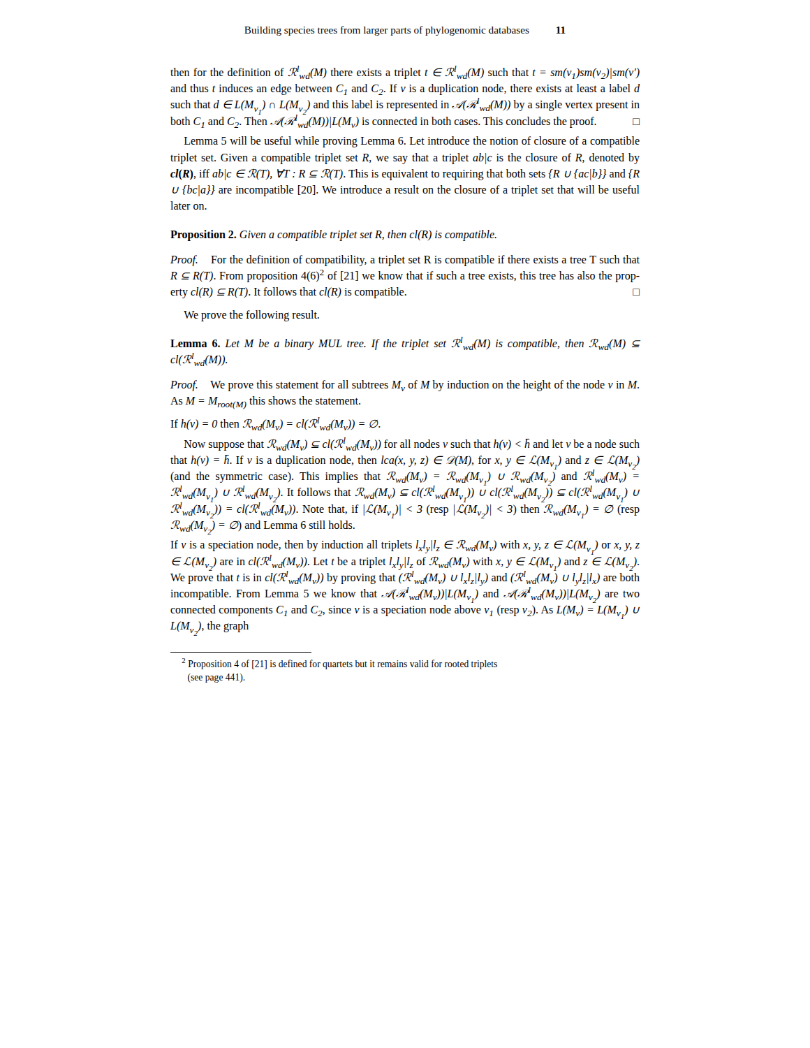Building species trees from larger parts of phylogenomic databases 11
then for the definition of ℛlwd(M) there exists a triplet t ∈ ℛlwd(M) such that t = sm(v1)sm(v2)|sm(v′) and thus t induces an edge between C1 and C2. If v is a duplication node, there exists at least a label d such that d ∈ L(Mv1) ∩ L(Mv2) and this label is represented in 𝒜(ℛlwd(M)) by a single vertex present in both C1 and C2. Then 𝒜(ℛlwd(M))|L(Mv) is connected in both cases. This concludes the proof. □
Lemma 5 will be useful while proving Lemma 6. Let introduce the notion of closure of a compatible triplet set. Given a compatible triplet set R, we say that a triplet ab|c is the closure of R, denoted by cl(R), iff ab|c ∈ ℛ(T), ∀T : R ⊆ ℛ(T). This is equivalent to requiring that both sets {R ∪ {ac|b}} and {R ∪ {bc|a}} are incompatible [20]. We introduce a result on the closure of a triplet set that will be useful later on.
Proposition 2. Given a compatible triplet set R, then cl(R) is compatible.
Proof. For the definition of compatibility, a triplet set R is compatible if there exists a tree T such that R ⊆ R(T). From proposition 4(6)2 of [21] we know that if such a tree exists, this tree has also the property cl(R) ⊆ R(T). It follows that cl(R) is compatible. □
We prove the following result.
Lemma 6. Let M be a binary MUL tree. If the triplet set ℛlwd(M) is compatible, then ℛwd(M) ⊆ cl(ℛlwd(M)).
Proof. We prove this statement for all subtrees Mv of M by induction on the height of the node v in M. As M = Mroot(M) this shows the statement.
If h(v) = 0 then ℛwd(Mv) = cl(ℛlwd(Mv)) = ∅.
Now suppose that ℛwd(Mv) ⊆ cl(ℛlwd(Mv)) for all nodes v such that h(v) < h̄ and let v be a node such that h(v) = h̄. If v is a duplication node, then lca(x, y, z) ∈ 𝒟(M), for x, y ∈ ℒ(Mv1) and z ∈ ℒ(Mv2) (and the symmetric case). This implies that ℛwd(Mv) = ℛwd(Mv1) ∪ ℛwd(Mv2) and ℛlwd(Mv) = ℛlwd(Mv1) ∪ ℛlwd(Mv2). It follows that ℛwd(Mv) ⊆ cl(ℛlwd(Mv1)) ∪ cl(ℛlwd(Mv2)) ⊆ cl(ℛlwd(Mv1) ∪ ℛlwd(Mv2)) = cl(ℛlwd(Mv)). Note that, if |ℒ(Mv1)| < 3 (resp |ℒ(Mv2)| < 3) then ℛwd(Mv1) = ∅ (resp ℛwd(Mv2) = ∅) and Lemma 6 still holds.
If v is a speciation node, then by induction all triplets lxly|lz ∈ ℛwd(Mv) with x, y, z ∈ ℒ(Mv1) or x, y, z ∈ ℒ(Mv2) are in cl(ℛlwd(Mv)). Let t be a triplet lxly|lz of ℛwd(Mv) with x, y ∈ ℒ(Mv1) and z ∈ ℒ(Mv2). We prove that t is in cl(ℛlwd(Mv)) by proving that (ℛlwd(Mv) ∪ lxlz|ly) and (ℛlwd(Mv) ∪ lylz|lx) are both incompatible. From Lemma 5 we know that 𝒜(ℛlwd(Mv))|L(Mv1) and 𝒜(ℛlwd(Mv))|L(Mv2) are two connected components C1 and C2, since v is a speciation node above v1 (resp v2). As L(Mv) = L(Mv1) ∪ L(Mv2), the graph
2 Proposition 4 of [21] is defined for quartets but it remains valid for rooted triplets (see page 441).